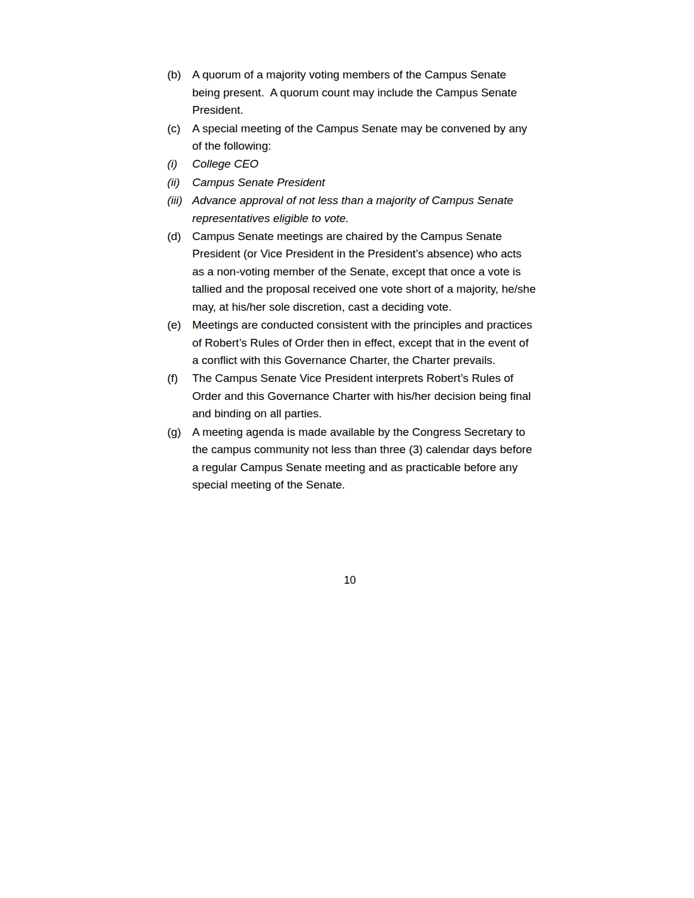(b) A quorum of a majority voting members of the Campus Senate being present. A quorum count may include the Campus Senate President.
(c) A special meeting of the Campus Senate may be convened by any of the following:
(i) College CEO
(ii) Campus Senate President
(iii) Advance approval of not less than a majority of Campus Senate representatives eligible to vote.
(d) Campus Senate meetings are chaired by the Campus Senate President (or Vice President in the President’s absence) who acts as a non-voting member of the Senate, except that once a vote is tallied and the proposal received one vote short of a majority, he/she may, at his/her sole discretion, cast a deciding vote.
(e) Meetings are conducted consistent with the principles and practices of Robert’s Rules of Order then in effect, except that in the event of a conflict with this Governance Charter, the Charter prevails.
(f) The Campus Senate Vice President interprets Robert’s Rules of Order and this Governance Charter with his/her decision being final and binding on all parties.
(g) A meeting agenda is made available by the Congress Secretary to the campus community not less than three (3) calendar days before a regular Campus Senate meeting and as practicable before any special meeting of the Senate.
10